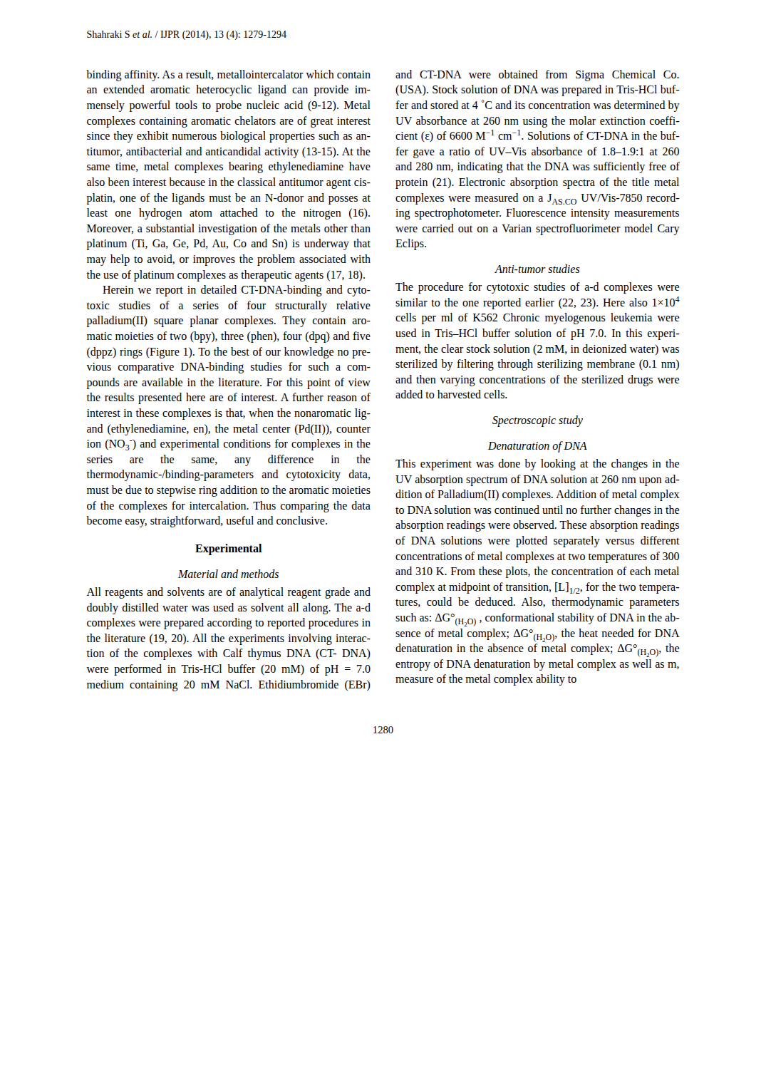Shahraki S et al. / IJPR (2014), 13 (4): 1279-1294
binding affinity. As a result, metallointercalator which contain an extended aromatic heterocyclic ligand can provide immensely powerful tools to probe nucleic acid (9-12). Metal complexes containing aromatic chelators are of great interest since they exhibit numerous biological properties such as antitumor, antibacterial and anticandidal activity (13-15). At the same time, metal complexes bearing ethylenediamine have also been interest because in the classical antitumor agent cisplatin, one of the ligands must be an N-donor and posses at least one hydrogen atom attached to the nitrogen (16). Moreover, a substantial investigation of the metals other than platinum (Ti, Ga, Ge, Pd, Au, Co and Sn) is underway that may help to avoid, or improves the problem associated with the use of platinum complexes as therapeutic agents (17, 18).
Herein we report in detailed CT-DNA-binding and cytotoxic studies of a series of four structurally relative palladium(II) square planar complexes. They contain aromatic moieties of two (bpy), three (phen), four (dpq) and five (dppz) rings (Figure 1). To the best of our knowledge no previous comparative DNA-binding studies for such a compounds are available in the literature. For this point of view the results presented here are of interest. A further reason of interest in these complexes is that, when the nonaromatic ligand (ethylenediamine, en), the metal center (Pd(II)), counter ion (NO3-) and experimental conditions for complexes in the series are the same, any difference in the thermodynamic-/binding-parameters and cytotoxicity data, must be due to stepwise ring addition to the aromatic moieties of the complexes for intercalation. Thus comparing the data become easy, straightforward, useful and conclusive.
Experimental
Material and methods
All reagents and solvents are of analytical reagent grade and doubly distilled water was used as solvent all along. The a-d complexes were prepared according to reported procedures in the literature (19, 20). All the experiments involving interaction of the complexes with Calf thymus DNA (CT- DNA) were performed in Tris-HCl buffer (20 mM) of pH = 7.0 medium containing 20 mM NaCl. Ethidiumbromide (EBr) and CT-DNA were obtained from Sigma Chemical Co. (USA). Stock solution of DNA was prepared in Tris-HCl buffer and stored at 4 ˚C and its concentration was determined by UV absorbance at 260 nm using the molar extinction coefficient (ε) of 6600 M−1 cm−1. Solutions of CT-DNA in the buffer gave a ratio of UV–Vis absorbance of 1.8–1.9:1 at 260 and 280 nm, indicating that the DNA was sufficiently free of protein (21). Electronic absorption spectra of the title metal complexes were measured on a JAS.CO UV/Vis-7850 recording spectrophotometer. Fluorescence intensity measurements were carried out on a Varian spectrofluorimeter model Cary Eclips.
Anti-tumor studies
The procedure for cytotoxic studies of a-d complexes were similar to the one reported earlier (22, 23). Here also 1×104 cells per ml of K562 Chronic myelogenous leukemia were used in Tris–HCl buffer solution of pH 7.0. In this experiment, the clear stock solution (2 mM, in deionized water) was sterilized by filtering through sterilizing membrane (0.1 nm) and then varying concentrations of the sterilized drugs were added to harvested cells.
Spectroscopic study
Denaturation of DNA
This experiment was done by looking at the changes in the UV absorption spectrum of DNA solution at 260 nm upon addition of Palladium(II) complexes. Addition of metal complex to DNA solution was continued until no further changes in the absorption readings were observed. These absorption readings of DNA solutions were plotted separately versus different concentrations of metal complexes at two temperatures of 300 and 310 K. From these plots, the concentration of each metal complex at midpoint of transition, [L]1/2, for the two temperatures, could be deduced. Also, thermodynamic parameters such as: ΔG°(H2O) , conformational stability of DNA in the absence of metal complex; ΔG°(H2O), the heat needed for DNA denaturation in the absence of metal complex; ΔG°(H2O), the entropy of DNA denaturation by metal complex as well as m, measure of the metal complex ability to
1280